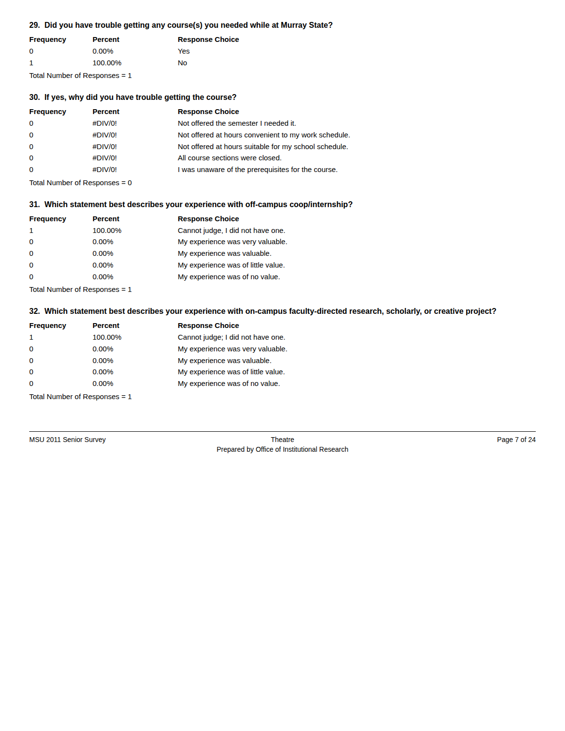29. Did you have trouble getting any course(s) you needed while at Murray State?
| Frequency | Percent | Response Choice |
| 0 | 0.00% | Yes |
| 1 | 100.00% | No |
Total Number of Responses = 1
30. If yes, why did you have trouble getting the course?
| Frequency | Percent | Response Choice |
| 0 | #DIV/0! | Not offered the semester I needed it. |
| 0 | #DIV/0! | Not offered at hours convenient to my work schedule. |
| 0 | #DIV/0! | Not offered at hours suitable for my school schedule. |
| 0 | #DIV/0! | All course sections were closed. |
| 0 | #DIV/0! | I was unaware of the prerequisites for the course. |
Total Number of Responses = 0
31. Which statement best describes your experience with off-campus coop/internship?
| Frequency | Percent | Response Choice |
| 1 | 100.00% | Cannot judge, I did not have one. |
| 0 | 0.00% | My experience was very valuable. |
| 0 | 0.00% | My experience was valuable. |
| 0 | 0.00% | My experience was of little value. |
| 0 | 0.00% | My experience was of no value. |
Total Number of Responses = 1
32. Which statement best describes your experience with on-campus faculty-directed research, scholarly, or creative project?
| Frequency | Percent | Response Choice |
| 1 | 100.00% | Cannot judge; I did not have one. |
| 0 | 0.00% | My experience was very valuable. |
| 0 | 0.00% | My experience was valuable. |
| 0 | 0.00% | My experience was of little value. |
| 0 | 0.00% | My experience was of no value. |
Total Number of Responses = 1
MSU 2011 Senior Survey
Theatre
Prepared by Office of Institutional Research
Page 7 of 24